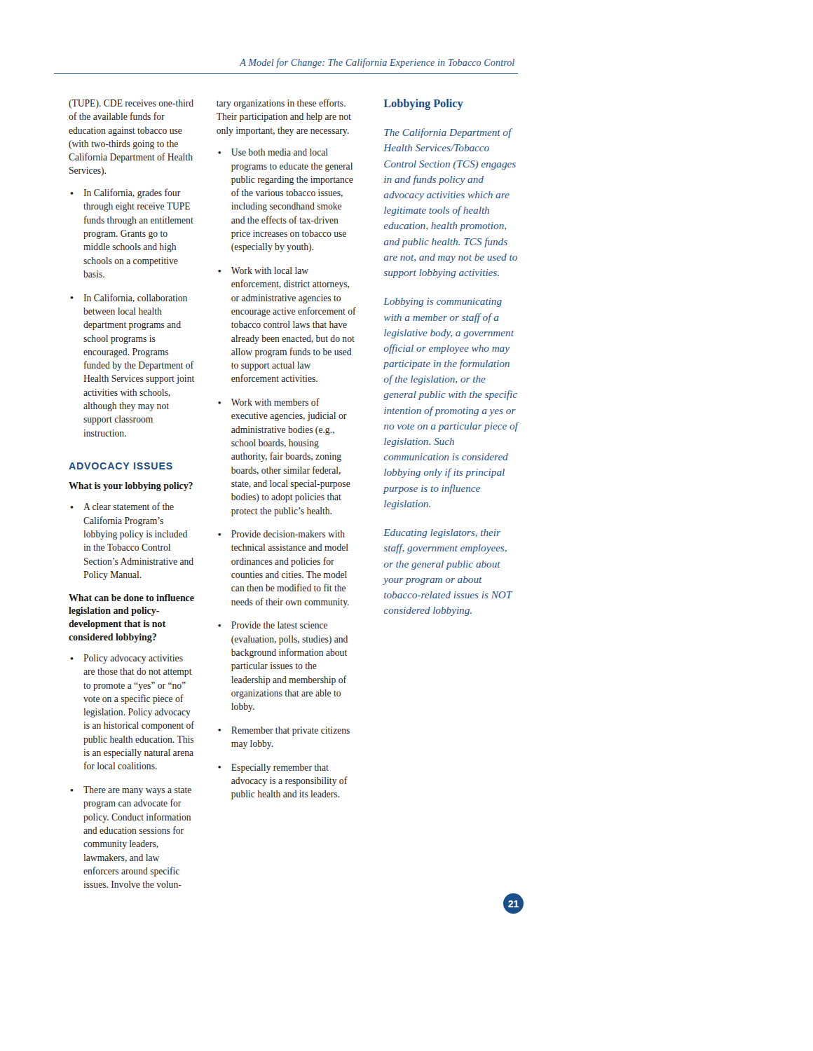A Model for Change: The California Experience in Tobacco Control
(TUPE). CDE receives one-third of the available funds for education against tobacco use (with two-thirds going to the California Department of Health Services).
In California, grades four through eight receive TUPE funds through an entitlement program. Grants go to middle schools and high schools on a competitive basis.
In California, collaboration between local health department programs and school programs is encouraged. Programs funded by the Department of Health Services support joint activities with schools, although they may not support classroom instruction.
Advocacy Issues
What is your lobbying policy?
A clear statement of the California Program’s lobbying policy is included in the Tobacco Control Section’s Administrative and Policy Manual.
What can be done to influence legislation and policy-development that is not considered lobbying?
Policy advocacy activities are those that do not attempt to promote a “yes” or “no” vote on a specific piece of legislation. Policy advocacy is an historical component of public health education. This is an especially natural arena for local coalitions.
There are many ways a state program can advocate for policy. Conduct information and education sessions for community leaders, lawmakers, and law enforcers around specific issues. Involve the volun-
tary organizations in these efforts. Their participation and help are not only important, they are necessary.
Use both media and local programs to educate the general public regarding the importance of the various tobacco issues, including secondhand smoke and the effects of tax-driven price increases on tobacco use (especially by youth).
Work with local law enforcement, district attorneys, or administrative agencies to encourage active enforcement of tobacco control laws that have already been enacted, but do not allow program funds to be used to support actual law enforcement activities.
Work with members of executive agencies, judicial or administrative bodies (e.g., school boards, housing authority, fair boards, zoning boards, other similar federal, state, and local special-purpose bodies) to adopt policies that protect the public’s health.
Provide decision-makers with technical assistance and model ordinances and policies for counties and cities. The model can then be modified to fit the needs of their own community.
Provide the latest science (evaluation, polls, studies) and background information about particular issues to the leadership and membership of organizations that are able to lobby.
Remember that private citizens may lobby.
Especially remember that advocacy is a responsibility of public health and its leaders.
Lobbying Policy
The California Department of Health Services/Tobacco Control Section (TCS) engages in and funds policy and advocacy activities which are legitimate tools of health education, health promotion, and public health. TCS funds are not, and may not be used to support lobbying activities.
Lobbying is communicating with a member or staff of a legislative body, a government official or employee who may participate in the formulation of the legislation, or the general public with the specific intention of promoting a yes or no vote on a particular piece of legislation. Such communication is considered lobbying only if its principal purpose is to influence legislation.
Educating legislators, their staff, government employees, or the general public about your program or about tobacco-related issues is NOT considered lobbying.
21